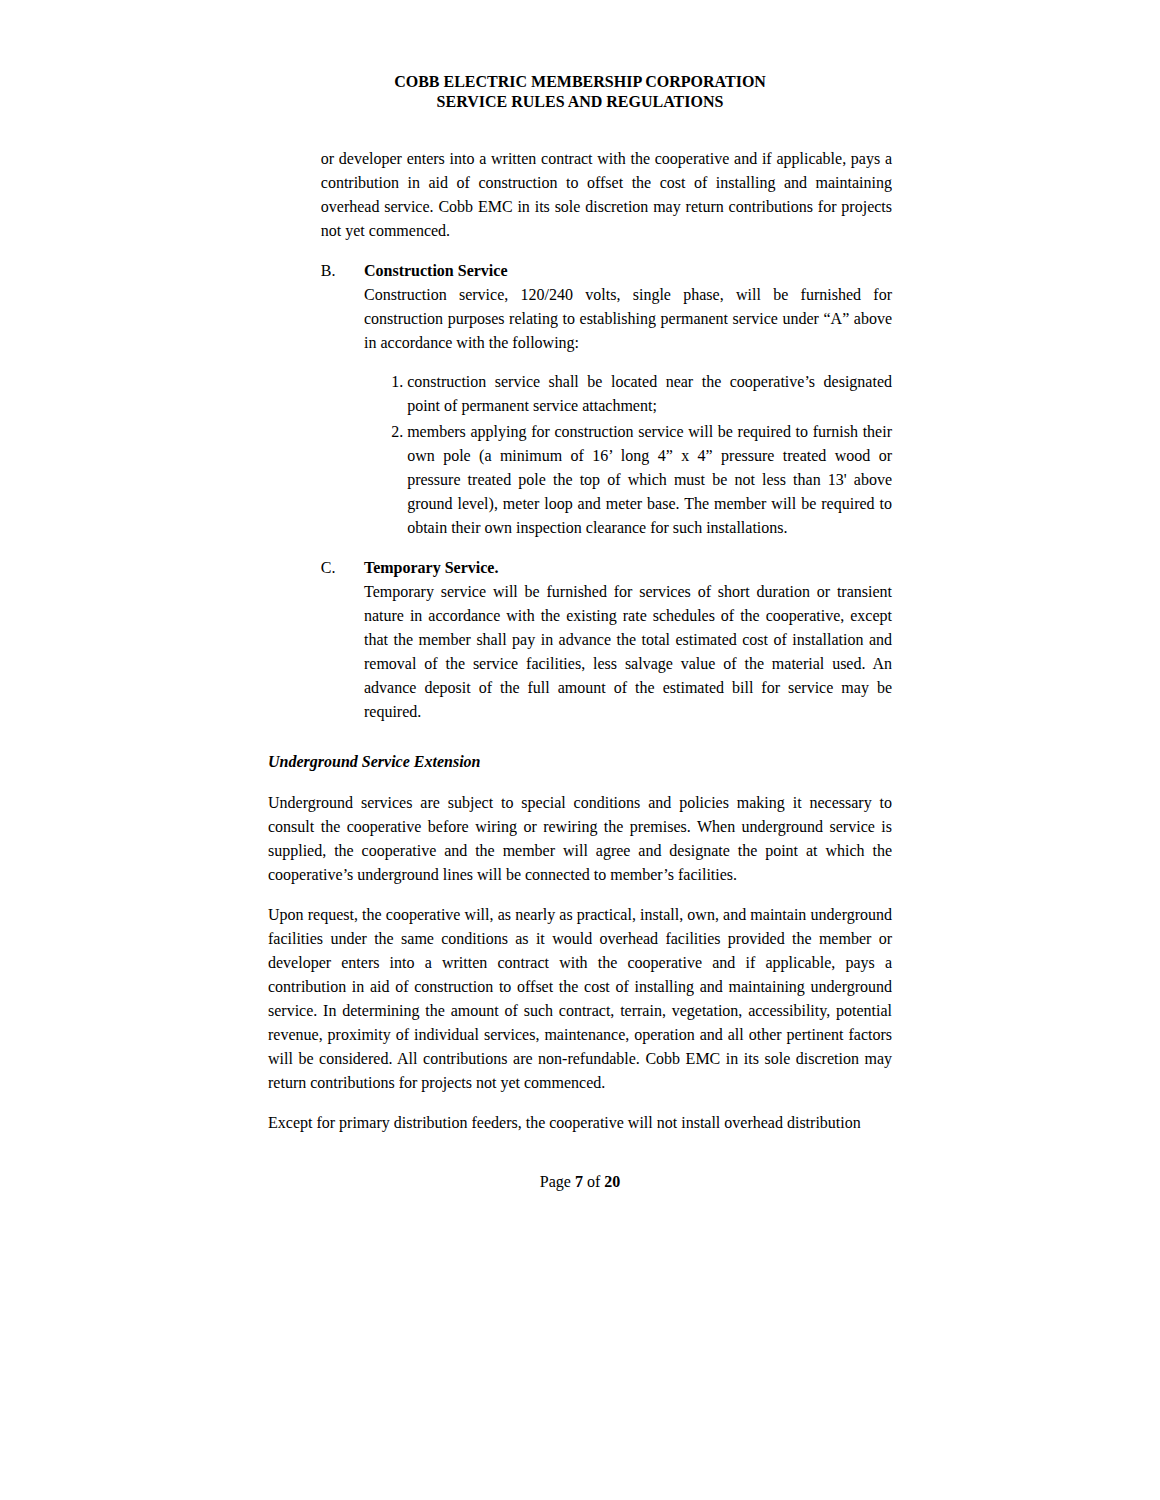COBB ELECTRIC MEMBERSHIP CORPORATION SERVICE RULES AND REGULATIONS
or developer enters into a written contract with the cooperative and if applicable, pays a contribution in aid of construction to offset the cost of installing and maintaining overhead service. Cobb EMC in its sole discretion may return contributions for projects not yet commenced.
B. Construction Service
Construction service, 120/240 volts, single phase, will be furnished for construction purposes relating to establishing permanent service under “A” above in accordance with the following:
construction service shall be located near the cooperative’s designated point of permanent service attachment;
members applying for construction service will be required to furnish their own pole (a minimum of 16’ long 4” x 4” pressure treated wood or pressure treated pole the top of which must be not less than 13' above ground level), meter loop and meter base. The member will be required to obtain their own inspection clearance for such installations.
C. Temporary Service.
Temporary service will be furnished for services of short duration or transient nature in accordance with the existing rate schedules of the cooperative, except that the member shall pay in advance the total estimated cost of installation and removal of the service facilities, less salvage value of the material used. An advance deposit of the full amount of the estimated bill for service may be required.
Underground Service Extension
Underground services are subject to special conditions and policies making it necessary to consult the cooperative before wiring or rewiring the premises. When underground service is supplied, the cooperative and the member will agree and designate the point at which the cooperative’s underground lines will be connected to member’s facilities.
Upon request, the cooperative will, as nearly as practical, install, own, and maintain underground facilities under the same conditions as it would overhead facilities provided the member or developer enters into a written contract with the cooperative and if applicable, pays a contribution in aid of construction to offset the cost of installing and maintaining underground service. In determining the amount of such contract, terrain, vegetation, accessibility, potential revenue, proximity of individual services, maintenance, operation and all other pertinent factors will be considered. All contributions are non-refundable. Cobb EMC in its sole discretion may return contributions for projects not yet commenced.
Except for primary distribution feeders, the cooperative will not install overhead distribution
Page 7 of 20